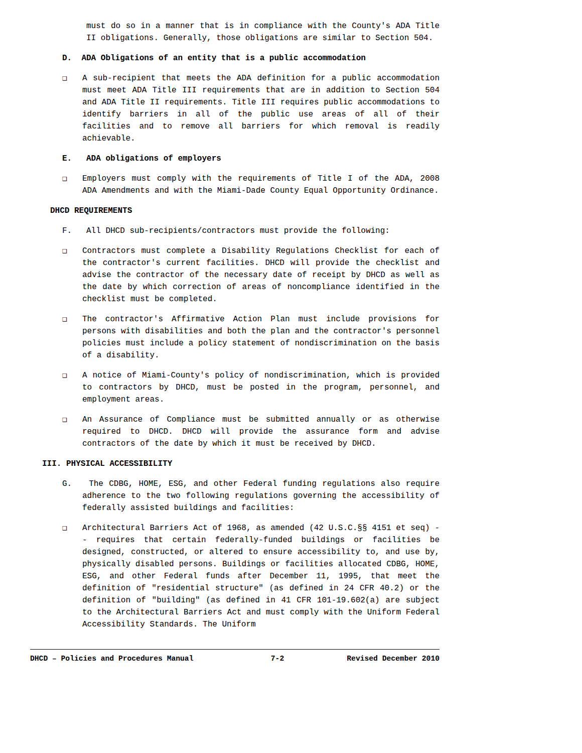must do so in a manner that is in compliance with the County's ADA Title II obligations. Generally, those obligations are similar to Section 504.
D. ADA Obligations of an entity that is a public accommodation
A sub-recipient that meets the ADA definition for a public accommodation must meet ADA Title III requirements that are in addition to Section 504 and ADA Title II requirements. Title III requires public accommodations to identify barriers in all of the public use areas of all of their facilities and to remove all barriers for which removal is readily achievable.
E. ADA obligations of employers
Employers must comply with the requirements of Title I of the ADA, 2008 ADA Amendments and with the Miami-Dade County Equal Opportunity Ordinance.
DHCD REQUIREMENTS
F. All DHCD sub-recipients/contractors must provide the following:
Contractors must complete a Disability Regulations Checklist for each of the contractor's current facilities. DHCD will provide the checklist and advise the contractor of the necessary date of receipt by DHCD as well as the date by which correction of areas of noncompliance identified in the checklist must be completed.
The contractor's Affirmative Action Plan must include provisions for persons with disabilities and both the plan and the contractor's personnel policies must include a policy statement of nondiscrimination on the basis of a disability.
A notice of Miami-County's policy of nondiscrimination, which is provided to contractors by DHCD, must be posted in the program, personnel, and employment areas.
An Assurance of Compliance must be submitted annually or as otherwise required to DHCD. DHCD will provide the assurance form and advise contractors of the date by which it must be received by DHCD.
III. PHYSICAL ACCESSIBILITY
G. The CDBG, HOME, ESG, and other Federal funding regulations also require adherence to the two following regulations governing the accessibility of federally assisted buildings and facilities:
Architectural Barriers Act of 1968, as amended (42 U.S.C.§§ 4151 et seq) -- requires that certain federally-funded buildings or facilities be designed, constructed, or altered to ensure accessibility to, and use by, physically disabled persons. Buildings or facilities allocated CDBG, HOME, ESG, and other Federal funds after December 11, 1995, that meet the definition of "residential structure" (as defined in 24 CFR 40.2) or the definition of "building" (as defined in 41 CFR 101-19.602(a) are subject to the Architectural Barriers Act and must comply with the Uniform Federal Accessibility Standards. The Uniform
DHCD – Policies and Procedures Manual 7-2 Revised December 2010